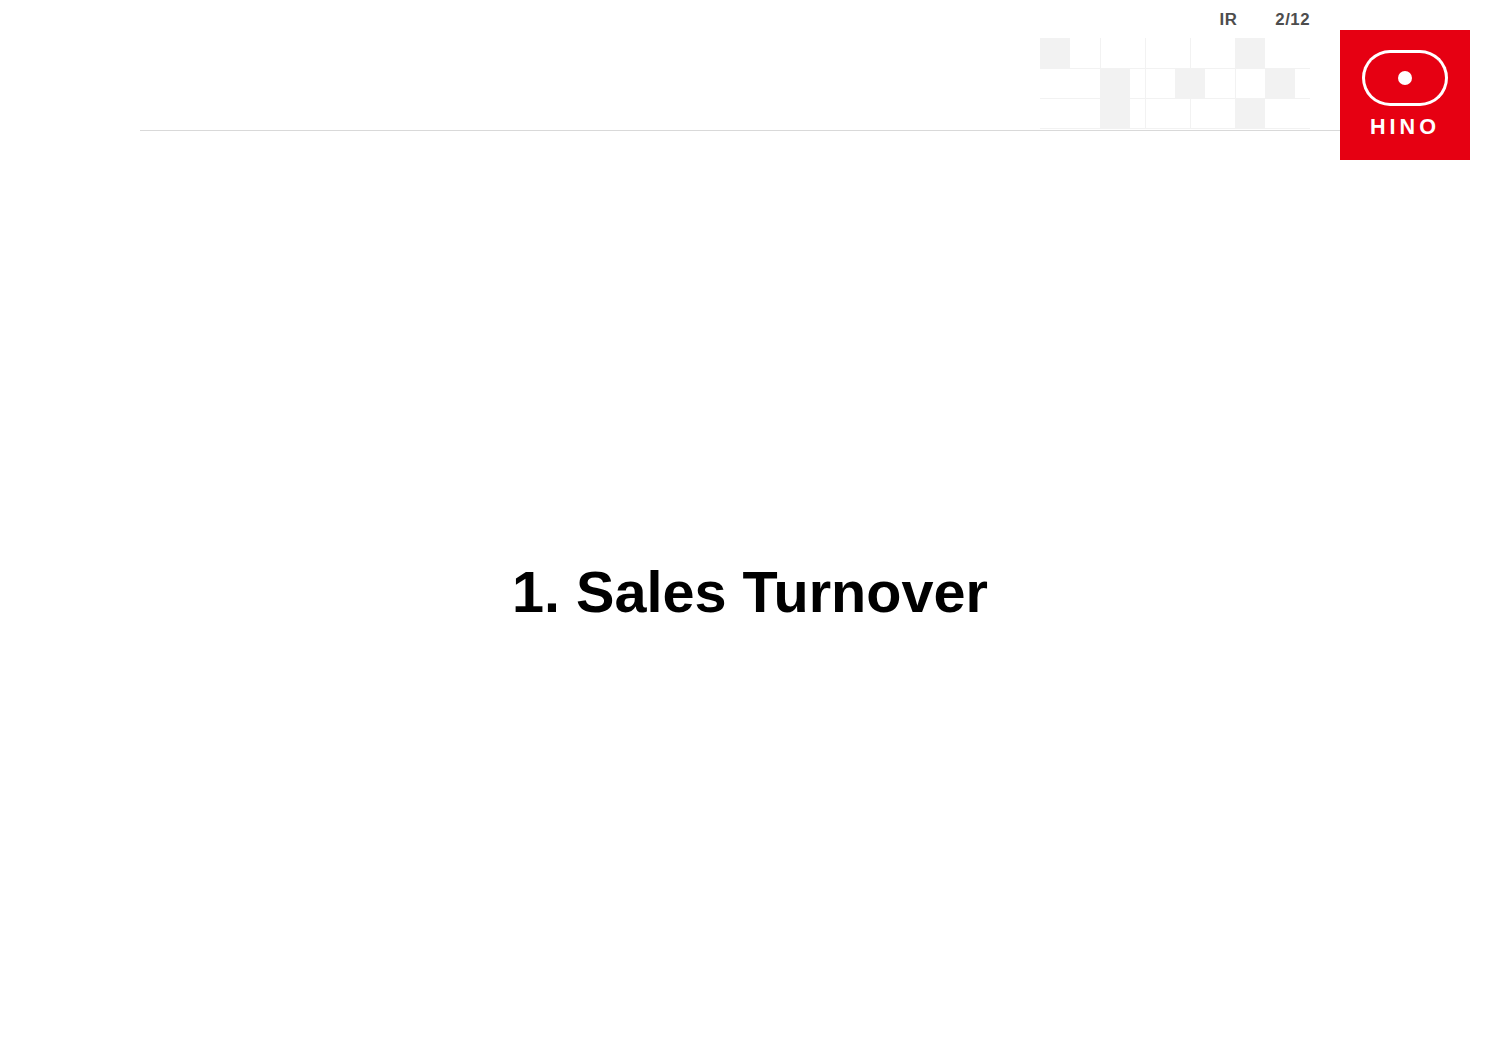IR 2/12
HINO
1. Sales Turnover